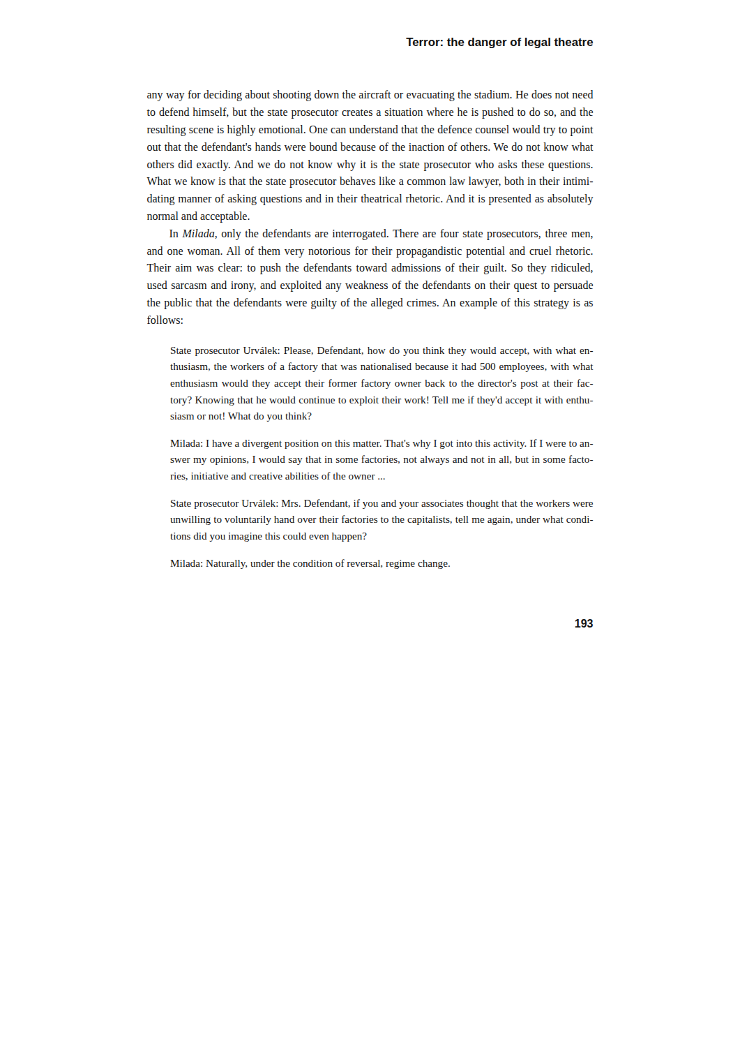Terror: the danger of legal theatre
any way for deciding about shooting down the aircraft or evacuating the stadium. He does not need to defend himself, but the state prosecutor creates a situation where he is pushed to do so, and the resulting scene is highly emotional. One can understand that the defence counsel would try to point out that the defendant's hands were bound because of the inaction of others. We do not know what others did exactly. And we do not know why it is the state prosecutor who asks these questions. What we know is that the state prosecutor behaves like a common law lawyer, both in their intimidating manner of asking questions and in their theatrical rhetoric. And it is presented as absolutely normal and acceptable.
In Milada, only the defendants are interrogated. There are four state prosecutors, three men, and one woman. All of them very notorious for their propagandistic potential and cruel rhetoric. Their aim was clear: to push the defendants toward admissions of their guilt. So they ridiculed, used sarcasm and irony, and exploited any weakness of the defendants on their quest to persuade the public that the defendants were guilty of the alleged crimes. An example of this strategy is as follows:
State prosecutor Urválek: Please, Defendant, how do you think they would accept, with what enthusiasm, the workers of a factory that was nationalised because it had 500 employees, with what enthusiasm would they accept their former factory owner back to the director's post at their factory? Knowing that he would continue to exploit their work! Tell me if they'd accept it with enthusiasm or not! What do you think?
Milada: I have a divergent position on this matter. That's why I got into this activity. If I were to answer my opinions, I would say that in some factories, not always and not in all, but in some factories, initiative and creative abilities of the owner ...
State prosecutor Urválek: Mrs. Defendant, if you and your associates thought that the workers were unwilling to voluntarily hand over their factories to the capitalists, tell me again, under what conditions did you imagine this could even happen?
Milada: Naturally, under the condition of reversal, regime change.
193